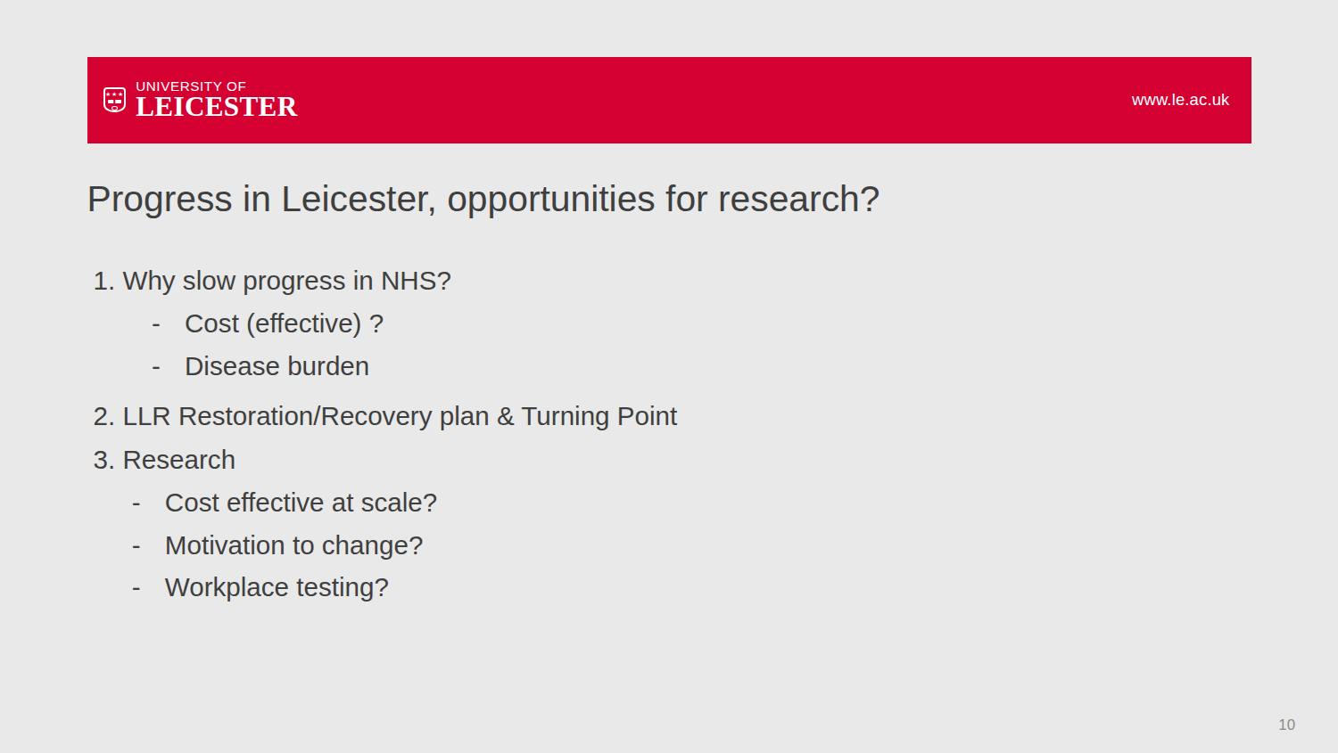★★★
UNIVERSITY OF LEICESTER
www.le.ac.uk
Progress in Leicester, opportunities for research?
Why slow progress in NHS?
Cost (effective) ?
Disease burden
LLR Restoration/Recovery plan & Turning Point
Research
Cost effective at scale?
Motivation to change?
Workplace testing?
10